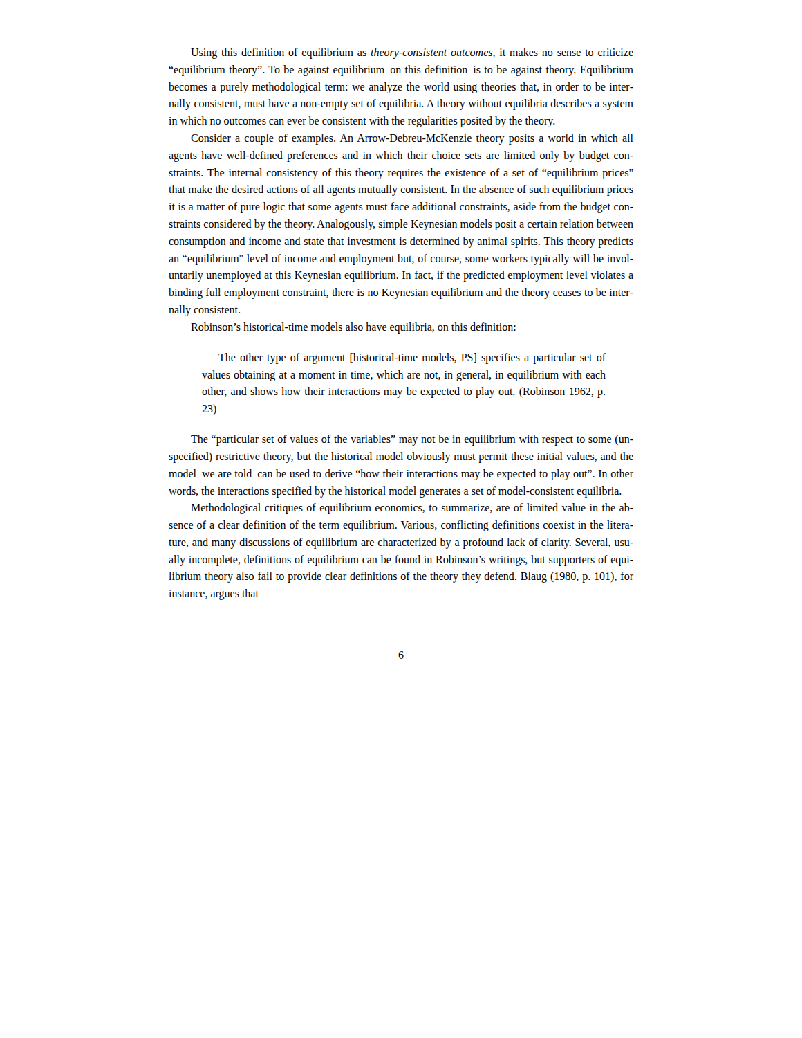Using this definition of equilibrium as theory-consistent outcomes, it makes no sense to criticize “equilibrium theory”. To be against equilibrium–on this definition–is to be against theory. Equilibrium becomes a purely methodological term: we analyze the world using theories that, in order to be internally consistent, must have a non-empty set of equilibria. A theory without equilibria describes a system in which no outcomes can ever be consistent with the regularities posited by the theory.
Consider a couple of examples. An Arrow-Debreu-McKenzie theory posits a world in which all agents have well-defined preferences and in which their choice sets are limited only by budget constraints. The internal consistency of this theory requires the existence of a set of “equilibrium prices" that make the desired actions of all agents mutually consistent. In the absence of such equilibrium prices it is a matter of pure logic that some agents must face additional constraints, aside from the budget constraints considered by the theory. Analogously, simple Keynesian models posit a certain relation between consumption and income and state that investment is determined by animal spirits. This theory predicts an “equilibrium" level of income and employment but, of course, some workers typically will be involuntarily unemployed at this Keynesian equilibrium. In fact, if the predicted employment level violates a binding full employment constraint, there is no Keynesian equilibrium and the theory ceases to be internally consistent.
Robinson’s historical-time models also have equilibria, on this definition:
The other type of argument [historical-time models, PS] specifies a particular set of values obtaining at a moment in time, which are not, in general, in equilibrium with each other, and shows how their interactions may be expected to play out. (Robinson 1962, p. 23)
The “particular set of values of the variables” may not be in equilibrium with respect to some (unspecified) restrictive theory, but the historical model obviously must permit these initial values, and the model–we are told–can be used to derive “how their interactions may be expected to play out”. In other words, the interactions specified by the historical model generates a set of model-consistent equilibria.
Methodological critiques of equilibrium economics, to summarize, are of limited value in the absence of a clear definition of the term equilibrium. Various, conflicting definitions coexist in the literature, and many discussions of equilibrium are characterized by a profound lack of clarity. Several, usually incomplete, definitions of equilibrium can be found in Robinson’s writings, but supporters of equilibrium theory also fail to provide clear definitions of the theory they defend. Blaug (1980, p. 101), for instance, argues that
6